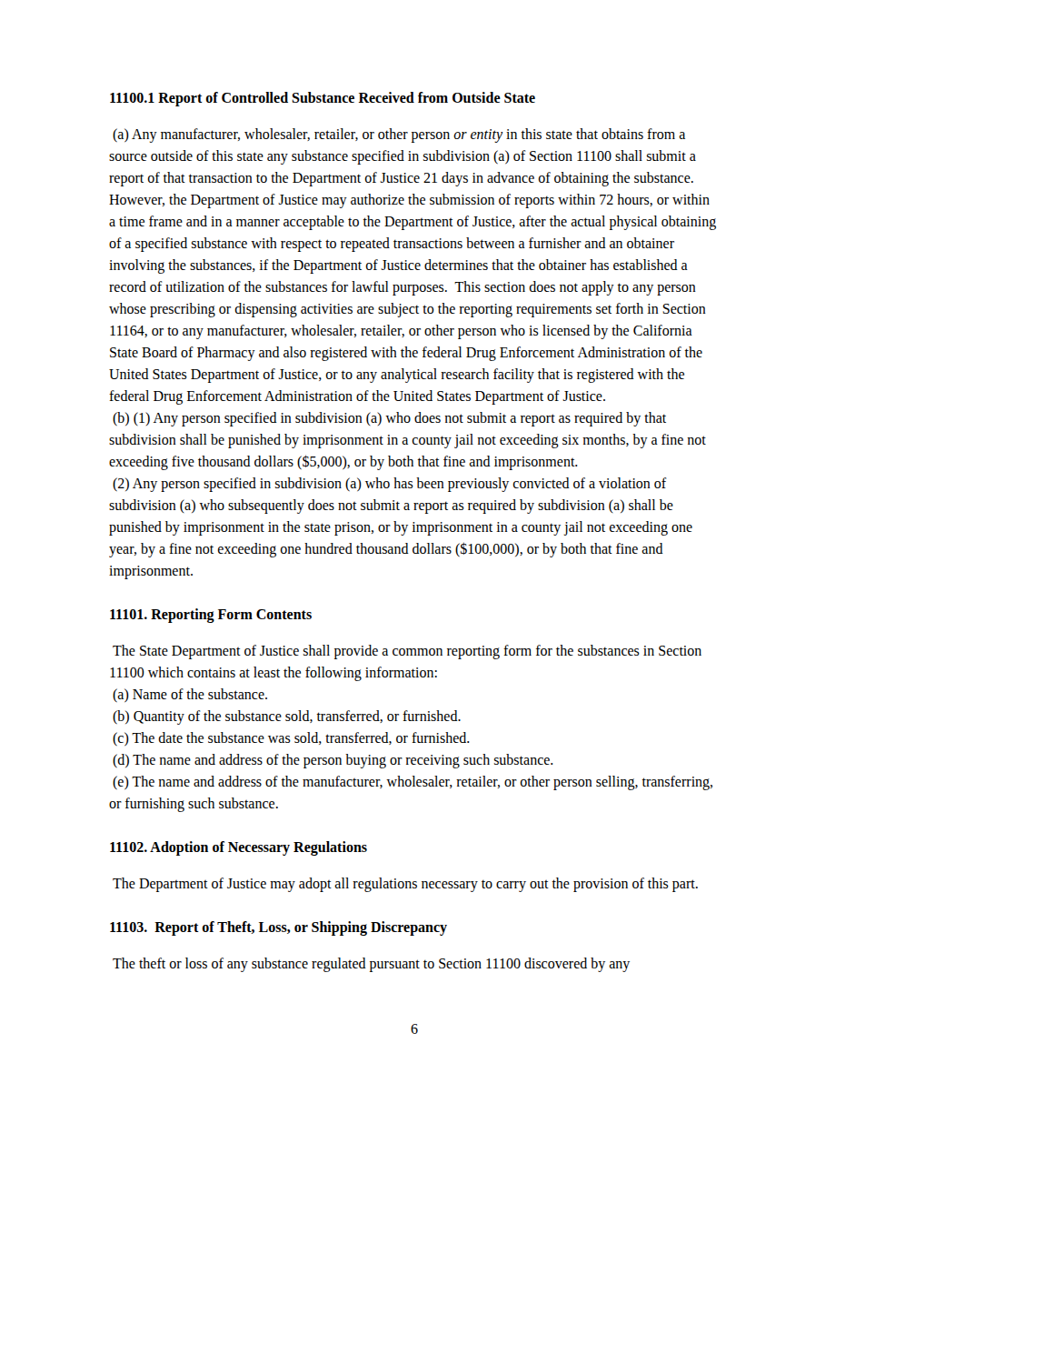11100.1 Report of Controlled Substance Received from Outside State
(a) Any manufacturer, wholesaler, retailer, or other person or entity in this state that obtains from a source outside of this state any substance specified in subdivision (a) of Section 11100 shall submit a report of that transaction to the Department of Justice 21 days in advance of obtaining the substance. However, the Department of Justice may authorize the submission of reports within 72 hours, or within a time frame and in a manner acceptable to the Department of Justice, after the actual physical obtaining of a specified substance with respect to repeated transactions between a furnisher and an obtainer involving the substances, if the Department of Justice determines that the obtainer has established a record of utilization of the substances for lawful purposes. This section does not apply to any person whose prescribing or dispensing activities are subject to the reporting requirements set forth in Section 11164, or to any manufacturer, wholesaler, retailer, or other person who is licensed by the California State Board of Pharmacy and also registered with the federal Drug Enforcement Administration of the United States Department of Justice, or to any analytical research facility that is registered with the federal Drug Enforcement Administration of the United States Department of Justice.
(b) (1) Any person specified in subdivision (a) who does not submit a report as required by that subdivision shall be punished by imprisonment in a county jail not exceeding six months, by a fine not exceeding five thousand dollars ($5,000), or by both that fine and imprisonment.
(2) Any person specified in subdivision (a) who has been previously convicted of a violation of subdivision (a) who subsequently does not submit a report as required by subdivision (a) shall be punished by imprisonment in the state prison, or by imprisonment in a county jail not exceeding one year, by a fine not exceeding one hundred thousand dollars ($100,000), or by both that fine and imprisonment.
11101. Reporting Form Contents
The State Department of Justice shall provide a common reporting form for the substances in Section 11100 which contains at least the following information:
(a) Name of the substance.
(b) Quantity of the substance sold, transferred, or furnished.
(c) The date the substance was sold, transferred, or furnished.
(d) The name and address of the person buying or receiving such substance.
(e) The name and address of the manufacturer, wholesaler, retailer, or other person selling, transferring, or furnishing such substance.
11102. Adoption of Necessary Regulations
The Department of Justice may adopt all regulations necessary to carry out the provision of this part.
11103. Report of Theft, Loss, or Shipping Discrepancy
The theft or loss of any substance regulated pursuant to Section 11100 discovered by any
6